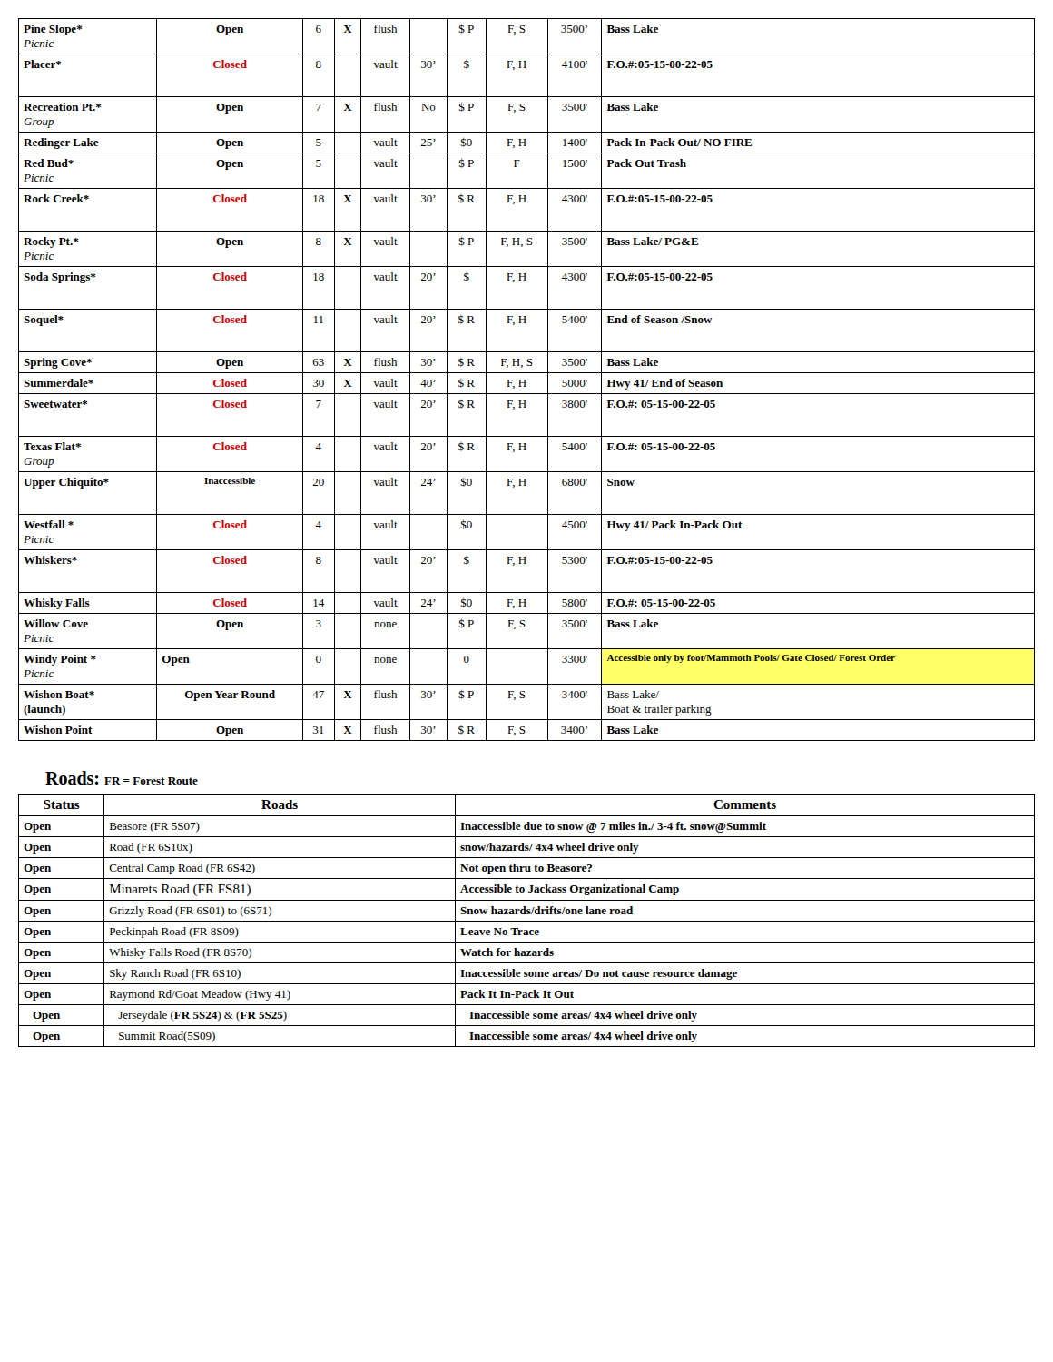| Pine Slope* Picnic | Open | 6 | X | flush | | $ P | F, S | 3500’ | Bass Lake |
| Placer* | Closed | 8 | | vault | 30’ | $ | F, H | 4100' | F.O.#:05-15-00-22-05 |
| Recreation Pt.* Group | Open | 7 | X | flush | No | $ P | F, S | 3500' | Bass Lake |
| Redinger Lake | Open | 5 | | vault | 25’ | $0 | F, H | 1400' | Pack In-Pack Out/ NO FIRE |
| Red Bud* Picnic | Open | 5 | | vault | | $ P | F | 1500' | Pack Out Trash |
| Rock Creek* | Closed | 18 | X | vault | 30’ | $ R | F, H | 4300' | F.O.#:05-15-00-22-05 |
| Rocky Pt.* Picnic | Open | 8 | X | vault | | $ P | F, H, S | 3500' | Bass Lake/ PG&E |
| Soda Springs* | Closed | 18 | | vault | 20’ | $ | F, H | 4300' | F.O.#:05-15-00-22-05 |
| Soquel* | Closed | 11 | | vault | 20’ | $ R | F, H | 5400' | End of Season /Snow |
| Spring Cove* | Open | 63 | X | flush | 30’ | $ R | F, H, S | 3500' | Bass Lake |
| Summerdale* | Closed | 30 | X | vault | 40’ | $ R | F, H | 5000' | Hwy 41/ End of Season |
| Sweetwater* | Closed | 7 | | vault | 20’ | $ R | F, H | 3800' | F.O.#: 05-15-00-22-05 |
| Texas Flat* Group | Closed | 4 | | vault | 20’ | $ R | F, H | 5400' | F.O.#: 05-15-00-22-05 |
| Upper Chiquito* | Inaccessible | 20 | | vault | 24’ | $0 | F, H | 6800' | Snow |
| Westfall * Picnic | Closed | 4 | | vault | | $0 | | 4500' | Hwy 41/ Pack In-Pack Out |
| Whiskers* | Closed | 8 | | vault | 20’ | $ | F, H | 5300' | F.O.#:05-15-00-22-05 |
| Whisky Falls | Closed | 14 | | vault | 24’ | $0 | F, H | 5800' | F.O.#: 05-15-00-22-05 |
| Willow Cove Picnic | Open | 3 | | none | | $ P | F, S | 3500' | Bass Lake |
| Windy Point * Picnic | Open | 0 | | none | | 0 | | 3300' | Accessible only by foot/Mammoth Pools/ Gate Closed/ Forest Order |
| Wishon Boat* (launch) | Open Year Round | 47 | X | flush | 30’ | $ P | F, S | 3400' | Bass Lake/ Boat & trailer parking |
| Wishon Point | Open | 31 | X | flush | 30’ | $ R | F, S | 3400’ | Bass Lake |
Roads: FR = Forest Route
| Status | Roads | Comments |
| --- | --- | --- |
| Open | Beasore (FR 5S07) | Inaccessible due to snow @ 7 miles in./ 3-4 ft. snow@Summit |
| Open | Road (FR 6S10x) | snow/hazards/ 4x4 wheel drive only |
| Open | Central Camp Road (FR 6S42) | Not open thru to Beasore? |
| Open | Minarets Road (FR FS81) | Accessible to Jackass Organizational Camp |
| Open | Grizzly Road (FR 6S01) to (6S71) | Snow hazards/drifts/one lane road |
| Open | Peckinpah Road (FR 8S09) | Leave No Trace |
| Open | Whisky Falls Road (FR 8S70) | Watch for hazards |
| Open | Sky Ranch Road (FR 6S10) | Inaccessible some areas/ Do not cause resource damage |
| Open | Raymond Rd/Goat Meadow (Hwy 41) | Pack It In-Pack It Out |
| Open | Jerseydale ( FR 5S24 ) & ( FR 5S25 ) | Inaccessible some areas/ 4x4 wheel drive only |
| Open | Summit Road(5S09) | Inaccessible some areas/ 4x4 wheel drive only |